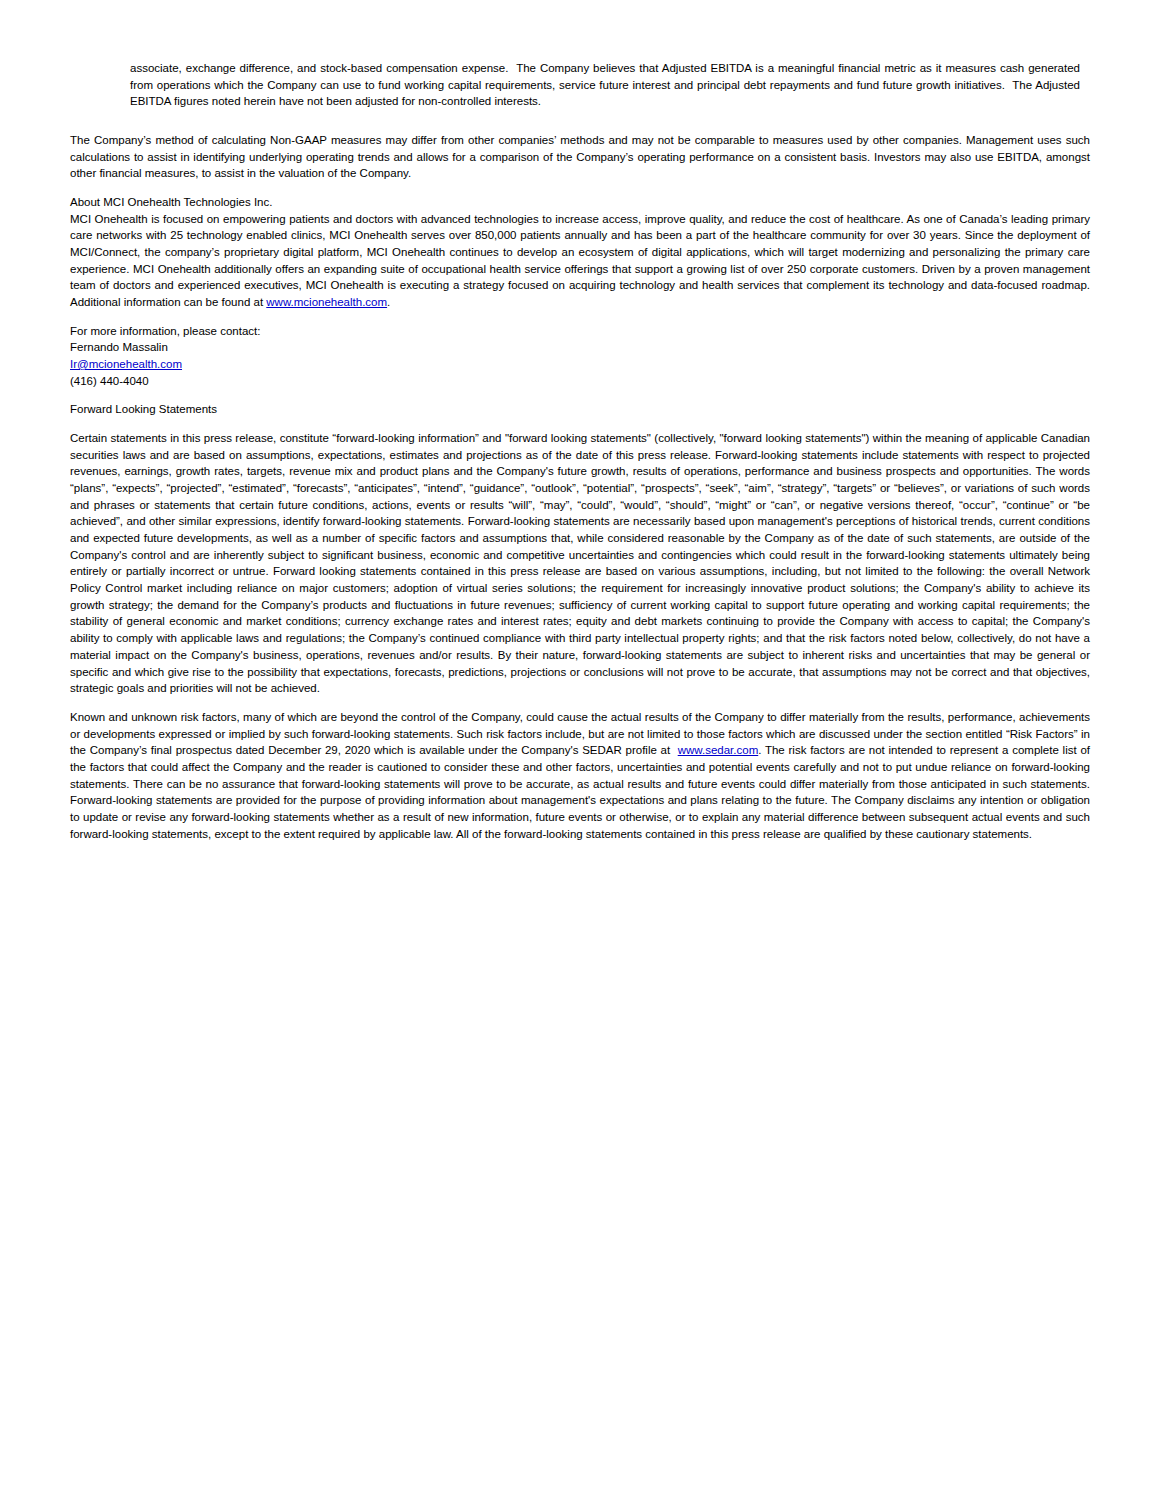associate, exchange difference, and stock-based compensation expense. The Company believes that Adjusted EBITDA is a meaningful financial metric as it measures cash generated from operations which the Company can use to fund working capital requirements, service future interest and principal debt repayments and fund future growth initiatives. The Adjusted EBITDA figures noted herein have not been adjusted for non-controlled interests.
The Company’s method of calculating Non-GAAP measures may differ from other companies’ methods and may not be comparable to measures used by other companies. Management uses such calculations to assist in identifying underlying operating trends and allows for a comparison of the Company’s operating performance on a consistent basis. Investors may also use EBITDA, amongst other financial measures, to assist in the valuation of the Company.
About MCI Onehealth Technologies Inc.
MCI Onehealth is focused on empowering patients and doctors with advanced technologies to increase access, improve quality, and reduce the cost of healthcare. As one of Canada’s leading primary care networks with 25 technology enabled clinics, MCI Onehealth serves over 850,000 patients annually and has been a part of the healthcare community for over 30 years. Since the deployment of MCI/Connect, the company’s proprietary digital platform, MCI Onehealth continues to develop an ecosystem of digital applications, which will target modernizing and personalizing the primary care experience. MCI Onehealth additionally offers an expanding suite of occupational health service offerings that support a growing list of over 250 corporate customers. Driven by a proven management team of doctors and experienced executives, MCI Onehealth is executing a strategy focused on acquiring technology and health services that complement its technology and data-focused roadmap. Additional information can be found at www.mcionehealth.com.
For more information, please contact:
Fernando Massalin
Ir@mcionehealth.com
(416) 440-4040
Forward Looking Statements
Certain statements in this press release, constitute “forward-looking information” and "forward looking statements" (collectively, "forward looking statements") within the meaning of applicable Canadian securities laws and are based on assumptions, expectations, estimates and projections as of the date of this press release. Forward-looking statements include statements with respect to projected revenues, earnings, growth rates, targets, revenue mix and product plans and the Company's future growth, results of operations, performance and business prospects and opportunities. The words “plans”, “expects”, “projected”, “estimated”, “forecasts”, “anticipates”, “intend”, “guidance”, “outlook”, “potential”, “prospects”, “seek”, “aim”, “strategy”, “targets” or “believes”, or variations of such words and phrases or statements that certain future conditions, actions, events or results “will”, “may”, “could”, “would”, “should”, “might” or “can”, or negative versions thereof, “occur”, “continue” or “be achieved”, and other similar expressions, identify forward-looking statements. Forward-looking statements are necessarily based upon management's perceptions of historical trends, current conditions and expected future developments, as well as a number of specific factors and assumptions that, while considered reasonable by the Company as of the date of such statements, are outside of the Company's control and are inherently subject to significant business, economic and competitive uncertainties and contingencies which could result in the forward-looking statements ultimately being entirely or partially incorrect or untrue. Forward looking statements contained in this press release are based on various assumptions, including, but not limited to the following: the overall Network Policy Control market including reliance on major customers; adoption of virtual series solutions; the requirement for increasingly innovative product solutions; the Company's ability to achieve its growth strategy; the demand for the Company’s products and fluctuations in future revenues; sufficiency of current working capital to support future operating and working capital requirements; the stability of general economic and market conditions; currency exchange rates and interest rates; equity and debt markets continuing to provide the Company with access to capital; the Company's ability to comply with applicable laws and regulations; the Company’s continued compliance with third party intellectual property rights; and that the risk factors noted below, collectively, do not have a material impact on the Company's business, operations, revenues and/or results. By their nature, forward-looking statements are subject to inherent risks and uncertainties that may be general or specific and which give rise to the possibility that expectations, forecasts, predictions, projections or conclusions will not prove to be accurate, that assumptions may not be correct and that objectives, strategic goals and priorities will not be achieved.
Known and unknown risk factors, many of which are beyond the control of the Company, could cause the actual results of the Company to differ materially from the results, performance, achievements or developments expressed or implied by such forward-looking statements. Such risk factors include, but are not limited to those factors which are discussed under the section entitled “Risk Factors” in the Company’s final prospectus dated December 29, 2020 which is available under the Company's SEDAR profile at www.sedar.com. The risk factors are not intended to represent a complete list of the factors that could affect the Company and the reader is cautioned to consider these and other factors, uncertainties and potential events carefully and not to put undue reliance on forward-looking statements. There can be no assurance that forward-looking statements will prove to be accurate, as actual results and future events could differ materially from those anticipated in such statements. Forward-looking statements are provided for the purpose of providing information about management's expectations and plans relating to the future. The Company disclaims any intention or obligation to update or revise any forward-looking statements whether as a result of new information, future events or otherwise, or to explain any material difference between subsequent actual events and such forward-looking statements, except to the extent required by applicable law. All of the forward-looking statements contained in this press release are qualified by these cautionary statements.